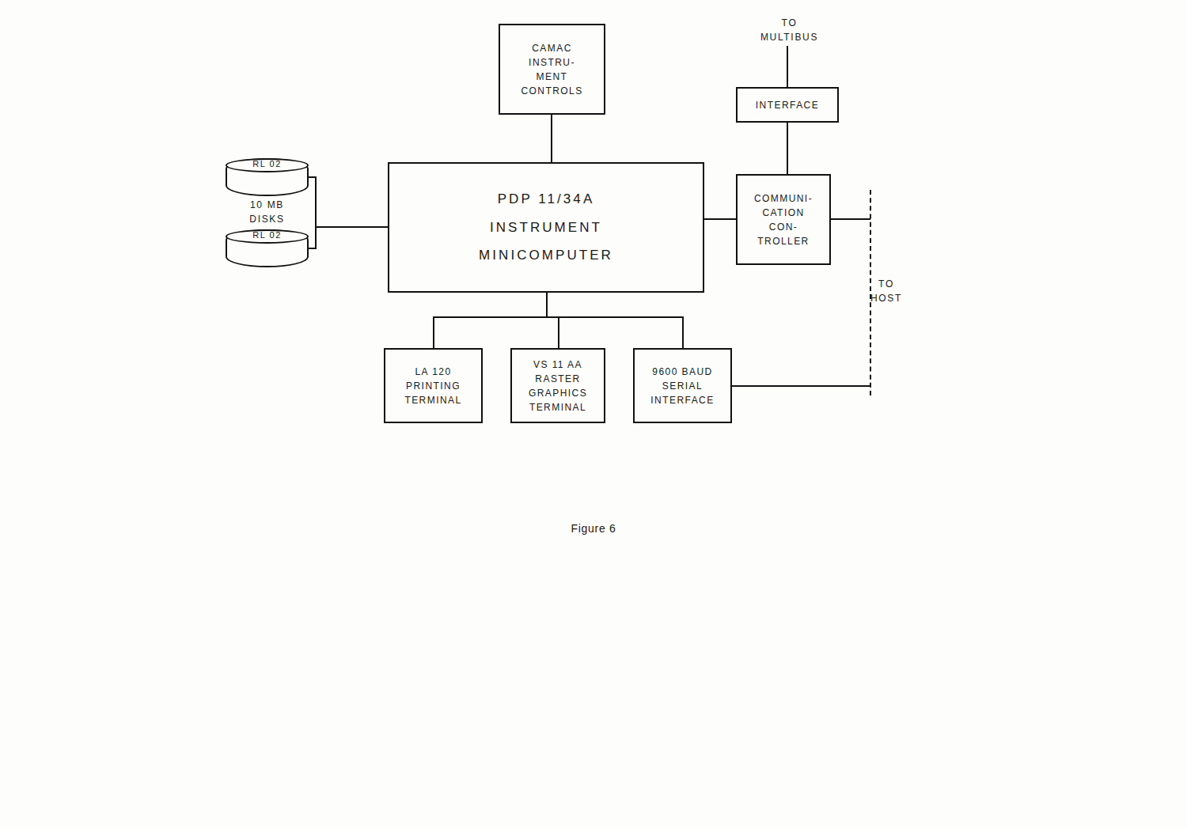CAMAC
Instru‑
ment
Controls
Interface
PDP 11/34A
Instrument
Minicomputer
Communi‑
cation
Con‑
troller
LA 120
Printing
Terminal
VS 11 AA
Raster
Graphics
Terminal
9600 Baud
Serial
Interface
RL 02
RL 02
10 MB
Disks
To
Multibus
To
Host
Figure 6